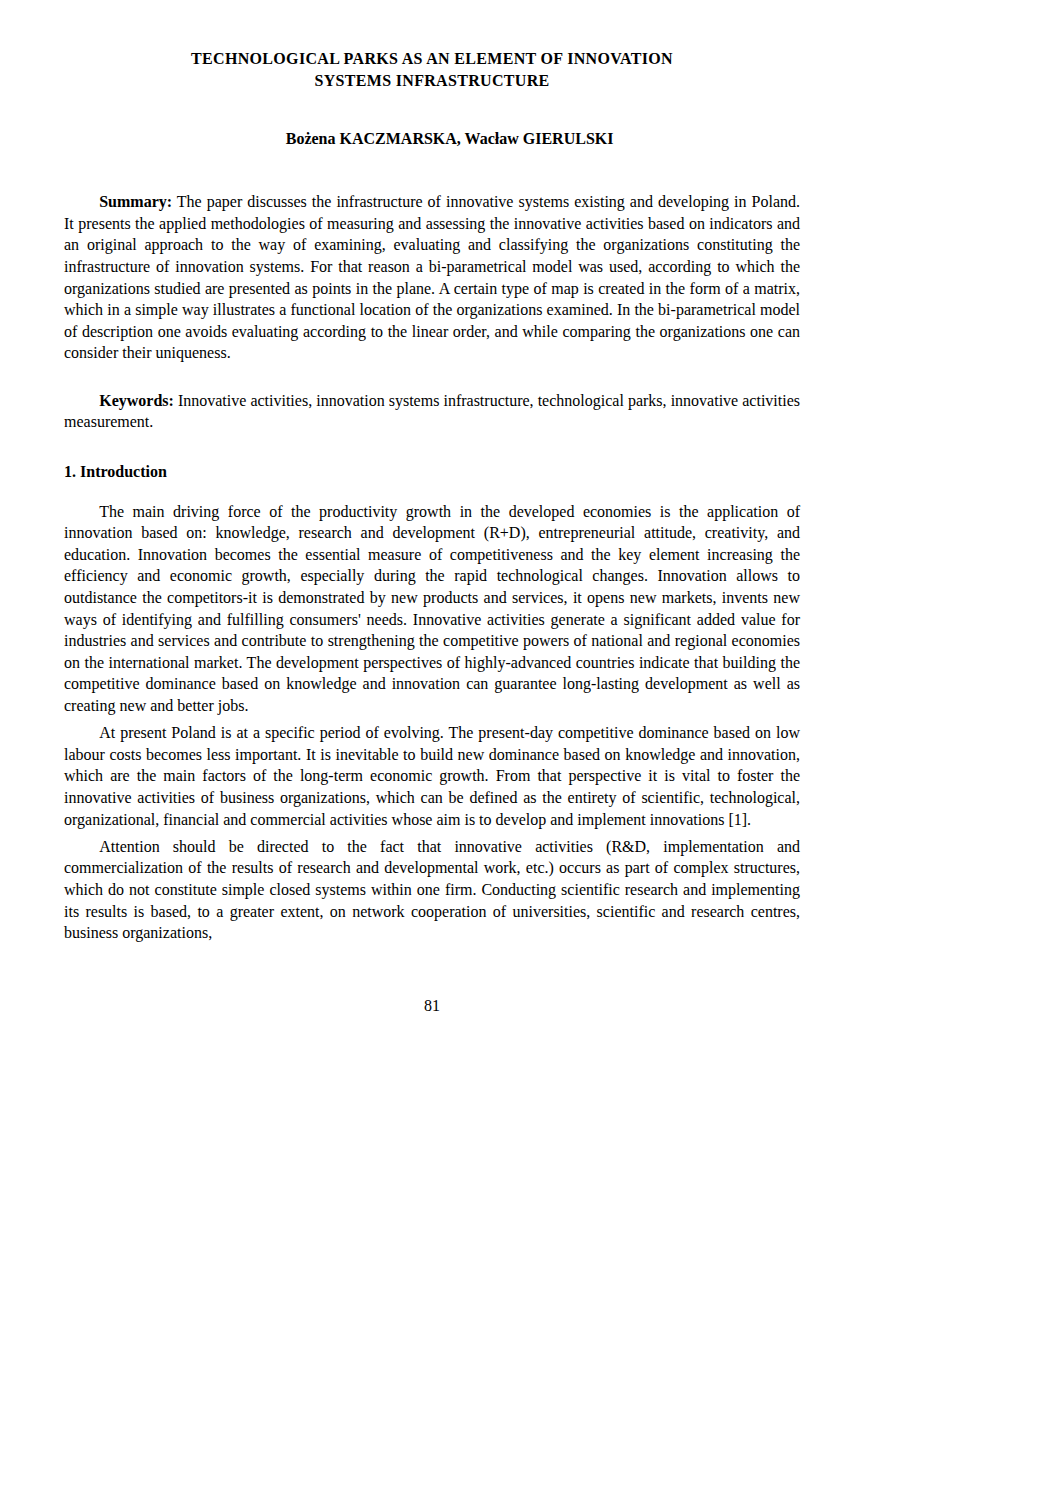Technological Parks as an Element of Innovation
Systems Infrastructure
Bożena KACZMARSKA, Wacław GIERULSKI
Summary: The paper discusses the infrastructure of innovative systems existing and developing in Poland. It presents the applied methodologies of measuring and assessing the innovative activities based on indicators and an original approach to the way of examining, evaluating and classifying the organizations constituting the infrastructure of innovation systems. For that reason a bi-parametrical model was used, according to which the organizations studied are presented as points in the plane. A certain type of map is created in the form of a matrix, which in a simple way illustrates a functional location of the organizations examined. In the bi-parametrical model of description one avoids evaluating according to the linear order, and while comparing the organizations one can consider their uniqueness.
Keywords: Innovative activities, innovation systems infrastructure, technological parks, innovative activities measurement.
1. Introduction
The main driving force of the productivity growth in the developed economies is the application of innovation based on: knowledge, research and development (R+D), entrepreneurial attitude, creativity, and education. Innovation becomes the essential measure of competitiveness and the key element increasing the efficiency and economic growth, especially during the rapid technological changes. Innovation allows to outdistance the competitors-it is demonstrated by new products and services, it opens new markets, invents new ways of identifying and fulfilling consumers' needs. Innovative activities generate a significant added value for industries and services and contribute to strengthening the competitive powers of national and regional economies on the international market. The development perspectives of highly-advanced countries indicate that building the competitive dominance based on knowledge and innovation can guarantee long-lasting development as well as creating new and better jobs.
At present Poland is at a specific period of evolving. The present-day competitive dominance based on low labour costs becomes less important. It is inevitable to build new dominance based on knowledge and innovation, which are the main factors of the long-term economic growth. From that perspective it is vital to foster the innovative activities of business organizations, which can be defined as the entirety of scientific, technological, organizational, financial and commercial activities whose aim is to develop and implement innovations [1].
Attention should be directed to the fact that innovative activities (R&D, implementation and commercialization of the results of research and developmental work, etc.) occurs as part of complex structures, which do not constitute simple closed systems within one firm. Conducting scientific research and implementing its results is based, to a greater extent, on network cooperation of universities, scientific and research centres, business organizations,
81